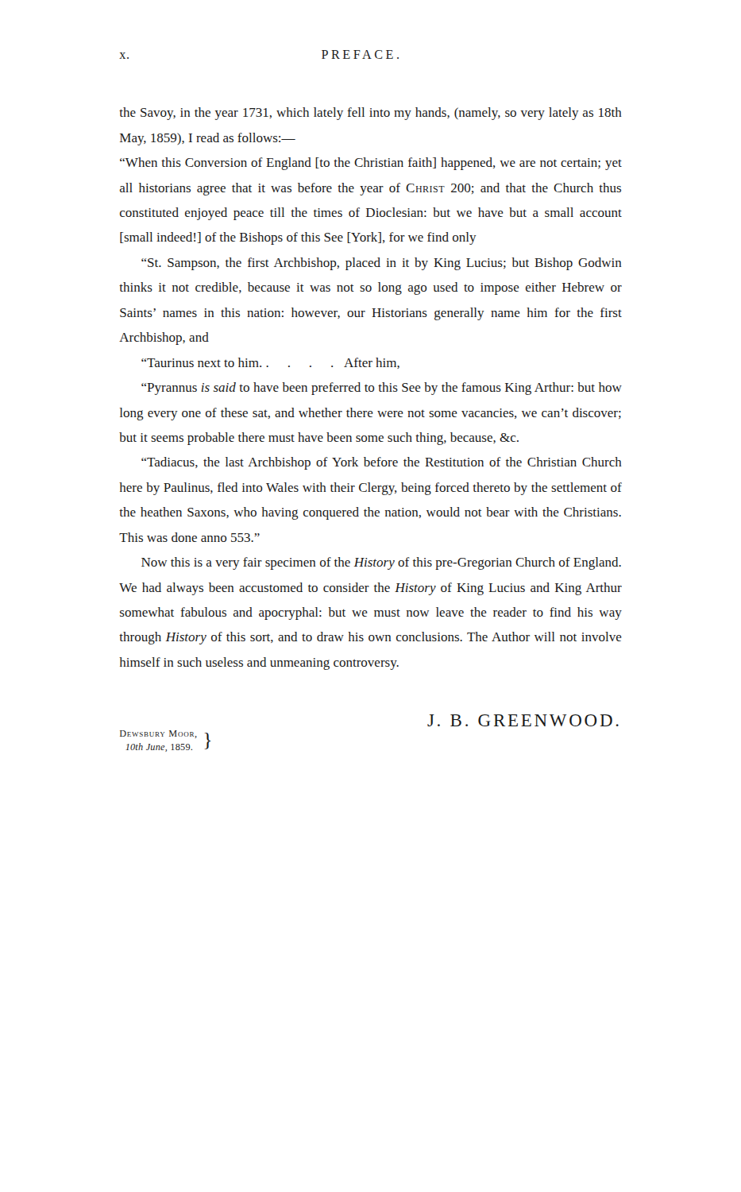x. PREFACE.
the Savoy, in the year 1731, which lately fell into my hands, (namely, so very lately as 18th May, 1859), I read as follows:—
“When this Conversion of England [to the Christian faith] happened, we are not certain; yet all historians agree that it was before the year of Christ 200; and that the Church thus constituted enjoyed peace till the times of Dioclesian: but we have but a small account [small indeed!] of the Bishops of this See [York], for we find only
“St. Sampson, the first Archbishop, placed in it by King Lucius; but Bishop Godwin thinks it not credible, because it was not so long ago used to impose either Hebrew or Saints’ names in this nation: however, our Historians generally name him for the first Archbishop, and
“Taurinus next to him. . . . . After him,
“Pyrannus is said to have been preferred to this See by the famous King Arthur: but how long every one of these sat, and whether there were not some vacancies, we can’t discover; but it seems probable there must have been some such thing, because, &c.
“Tadiacus, the last Archbishop of York before the Restitution of the Christian Church here by Paulinus, fled into Wales with their Clergy, being forced thereto by the settlement of the heathen Saxons, who having conquered the nation, would not bear with the Christians. This was done anno 553.”
Now this is a very fair specimen of the History of this pre-Gregorian Church of England. We had always been accustomed to consider the History of King Lucius and King Arthur somewhat fabulous and apocryphal: but we must now leave the reader to find his way through History of this sort, and to draw his own conclusions. The Author will not involve himself in such useless and unmeaning controversy.
J. B. GREENWOOD.
Dewsbury Moor,
10th June, 1859.
}